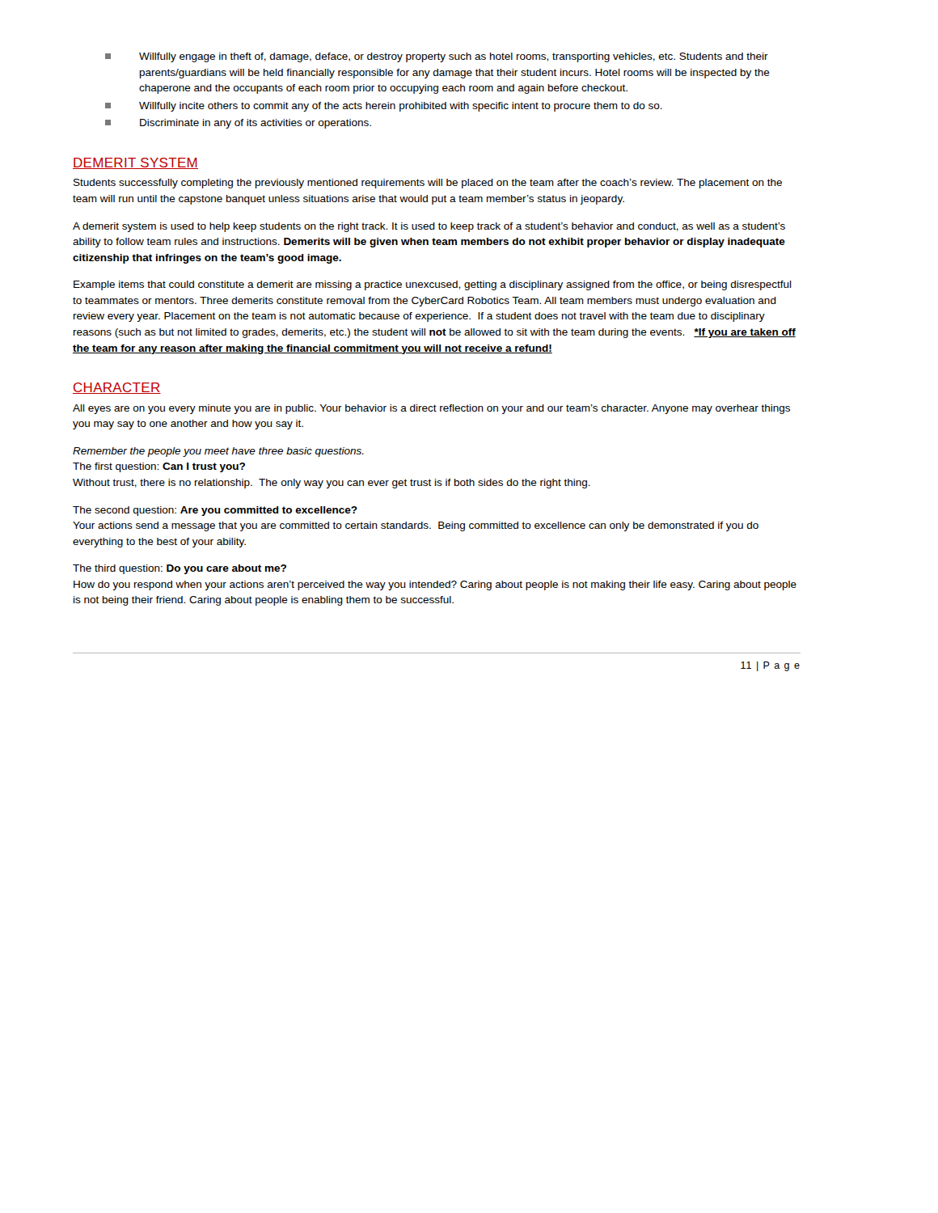Willfully engage in theft of, damage, deface, or destroy property such as hotel rooms, transporting vehicles, etc. Students and their parents/guardians will be held financially responsible for any damage that their student incurs. Hotel rooms will be inspected by the chaperone and the occupants of each room prior to occupying each room and again before checkout.
Willfully incite others to commit any of the acts herein prohibited with specific intent to procure them to do so.
Discriminate in any of its activities or operations.
DEMERIT SYSTEM
Students successfully completing the previously mentioned requirements will be placed on the team after the coach’s review. The placement on the team will run until the capstone banquet unless situations arise that would put a team member’s status in jeopardy.
A demerit system is used to help keep students on the right track. It is used to keep track of a student’s behavior and conduct, as well as a student’s ability to follow team rules and instructions. Demerits will be given when team members do not exhibit proper behavior or display inadequate citizenship that infringes on the team’s good image.
Example items that could constitute a demerit are missing a practice unexcused, getting a disciplinary assigned from the office, or being disrespectful to teammates or mentors. Three demerits constitute removal from the CyberCard Robotics Team. All team members must undergo evaluation and review every year. Placement on the team is not automatic because of experience. If a student does not travel with the team due to disciplinary reasons (such as but not limited to grades, demerits, etc.) the student will not be allowed to sit with the team during the events. *If you are taken off the team for any reason after making the financial commitment you will not receive a refund!
CHARACTER
All eyes are on you every minute you are in public. Your behavior is a direct reflection on your and our team’s character. Anyone may overhear things you may say to one another and how you say it.
Remember the people you meet have three basic questions.
The first question: Can I trust you?
Without trust, there is no relationship. The only way you can ever get trust is if both sides do the right thing.
The second question: Are you committed to excellence?
Your actions send a message that you are committed to certain standards. Being committed to excellence can only be demonstrated if you do everything to the best of your ability.
The third question: Do you care about me?
How do you respond when your actions aren’t perceived the way you intended? Caring about people is not making their life easy. Caring about people is not being their friend. Caring about people is enabling them to be successful.
11 | P a g e